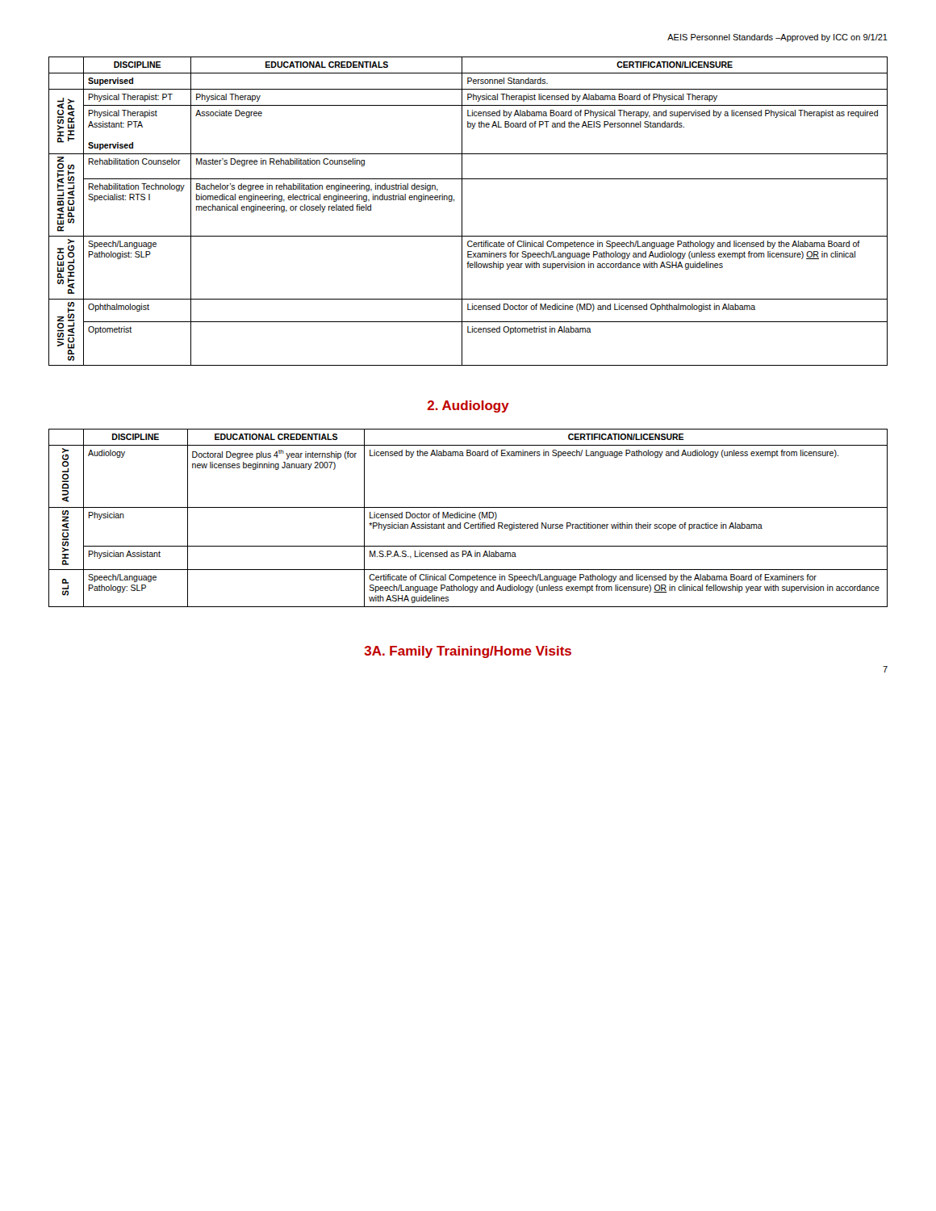AEIS Personnel Standards –Approved by ICC on 9/1/21
| | DISCIPLINE | EDUCATIONAL CREDENTIALS | CERTIFICATION/LICENSURE |
| --- | --- | --- | --- |
| | Supervised | | Personnel Standards. |
| PHYSICAL THERAPY | Physical Therapist: PT | Physical Therapy | Physical Therapist licensed by Alabama Board of Physical Therapy |
| Physical Therapist Assistant: PTA Supervised | Associate Degree | Licensed by Alabama Board of Physical Therapy, and supervised by a licensed Physical Therapist as required by the AL Board of PT and the AEIS Personnel Standards. |
| REHABILITATION SPECIALISTS | Rehabilitation Counselor | Master’s Degree in Rehabilitation Counseling | |
| Rehabilitation Technology Specialist: RTS I | Bachelor’s degree in rehabilitation engineering, industrial design, biomedical engineering, electrical engineering, industrial engineering, mechanical engineering, or closely related field | |
| SPEECH PATHOLOGY | Speech/Language Pathologist: SLP | | Certificate of Clinical Competence in Speech/Language Pathology and licensed by the Alabama Board of Examiners for Speech/Language Pathology and Audiology (unless exempt from licensure) OR in clinical fellowship year with supervision in accordance with ASHA guidelines |
| VISION SPECIALISTS | Ophthalmologist | | Licensed Doctor of Medicine (MD) and Licensed Ophthalmologist in Alabama |
| Optometrist | | Licensed Optometrist in Alabama |
2. Audiology
| | DISCIPLINE | EDUCATIONAL CREDENTIALS | CERTIFICATION/LICENSURE |
| --- | --- | --- | --- |
| AUDIOLOGY | Audiology | Doctoral Degree plus 4 th year internship (for new licenses beginning January 2007) | Licensed by the Alabama Board of Examiners in Speech/ Language Pathology and Audiology (unless exempt from licensure). |
| PHYSICIANS | Physician | | Licensed Doctor of Medicine (MD) *Physician Assistant and Certified Registered Nurse Practitioner within their scope of practice in Alabama |
| Physician Assistant | | M.S.P.A.S., Licensed as PA in Alabama |
| SLP | Speech/Language Pathology: SLP | | Certificate of Clinical Competence in Speech/Language Pathology and licensed by the Alabama Board of Examiners for Speech/Language Pathology and Audiology (unless exempt from licensure) OR in clinical fellowship year with supervision in accordance with ASHA guidelines |
3A. Family Training/Home Visits
7